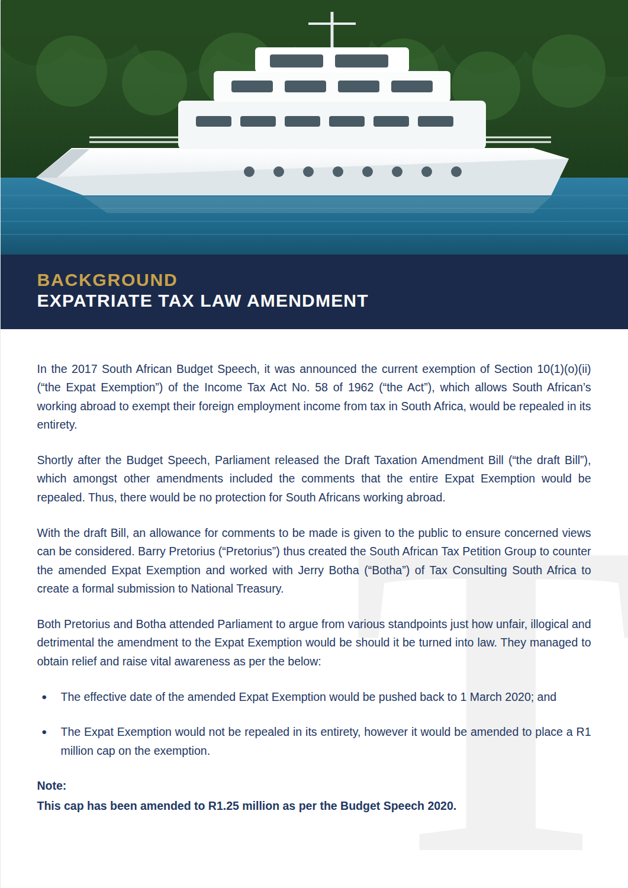T
BACKGROUND
EXPATRIATE TAX LAW AMENDMENT
In the 2017 South African Budget Speech, it was announced the current exemption of Section 10(1)(o)(ii) (“the Expat Exemption”) of the Income Tax Act No. 58 of 1962 (“the Act”), which allows South African’s working abroad to exempt their foreign employment income from tax in South Africa, would be repealed in its entirety.
Shortly after the Budget Speech, Parliament released the Draft Taxation Amendment Bill (“the draft Bill”), which amongst other amendments included the comments that the entire Expat Exemption would be repealed. Thus, there would be no protection for South Africans working abroad.
With the draft Bill, an allowance for comments to be made is given to the public to ensure concerned views can be considered. Barry Pretorius (“Pretorius”) thus created the South African Tax Petition Group to counter the amended Expat Exemption and worked with Jerry Botha (“Botha”) of Tax Consulting South Africa to create a formal submission to National Treasury.
Both Pretorius and Botha attended Parliament to argue from various standpoints just how unfair, illogical and detrimental the amendment to the Expat Exemption would be should it be turned into law. They managed to obtain relief and raise vital awareness as per the below:
The effective date of the amended Expat Exemption would be pushed back to 1 March 2020; and
The Expat Exemption would not be repealed in its entirety, however it would be amended to place a R1 million cap on the exemption.
Note:
This cap has been amended to R1.25 million as per the Budget Speech 2020.